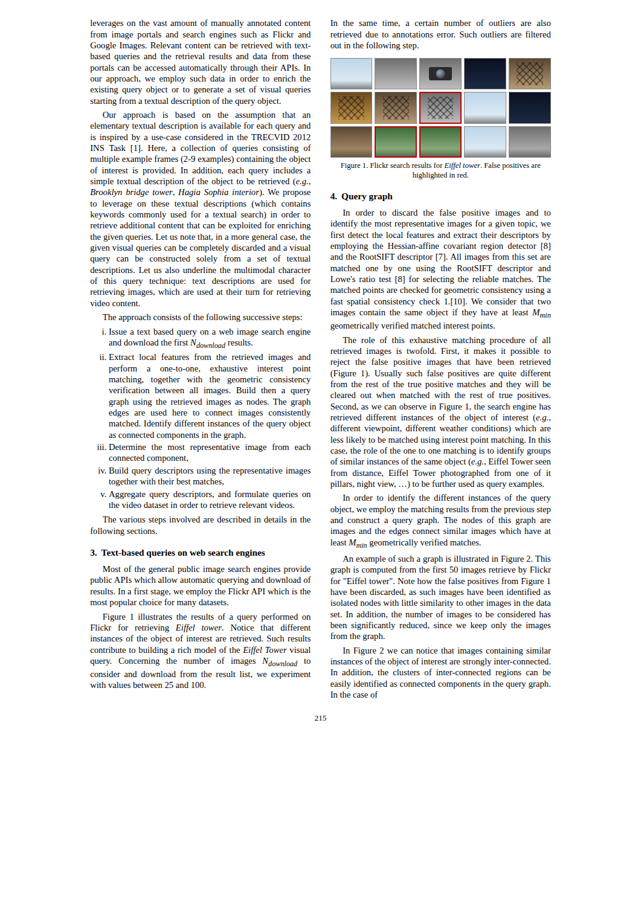leverages on the vast amount of manually annotated content from image portals and search engines such as Flickr and Google Images. Relevant content can be retrieved with text-based queries and the retrieval results and data from these portals can be accessed automatically through their APIs. In our approach, we employ such data in order to enrich the existing query object or to generate a set of visual queries starting from a textual description of the query object.
Our approach is based on the assumption that an elementary textual description is available for each query and is inspired by a use-case considered in the TRECVID 2012 INS Task [1]. Here, a collection of queries consisting of multiple example frames (2-9 examples) containing the object of interest is provided. In addition, each query includes a simple textual description of the object to be retrieved (e.g., Brooklyn bridge tower, Hagia Sophia interior). We propose to leverage on these textual descriptions (which contains keywords commonly used for a textual search) in order to retrieve additional content that can be exploited for enriching the given queries. Let us note that, in a more general case, the given visual queries can be completely discarded and a visual query can be constructed solely from a set of textual descriptions. Let us also underline the multimodal character of this query technique: text descriptions are used for retrieving images, which are used at their turn for retrieving video content.
The approach consists of the following successive steps:
Issue a text based query on a web image search engine and download the first Ndownload results.
Extract local features from the retrieved images and perform a one-to-one, exhaustive interest point matching, together with the geometric consistency verification between all images. Build then a query graph using the retrieved images as nodes. The graph edges are used here to connect images consistently matched. Identify different instances of the query object as connected components in the graph.
Determine the most representative image from each connected component,
Build query descriptors using the representative images together with their best matches,
Aggregate query descriptors, and formulate queries on the video dataset in order to retrieve relevant videos.
The various steps involved are described in details in the following sections.
3. Text-based queries on web search engines
Most of the general public image search engines provide public APIs which allow automatic querying and download of results. In a first stage, we employ the Flickr API which is the most popular choice for many datasets.
Figure 1 illustrates the results of a query performed on Flickr for retrieving Eiffel tower. Notice that different instances of the object of interest are retrieved. Such results contribute to building a rich model of the Eiffel Tower visual query. Concerning the number of images Ndownload to consider and download from the result list, we experiment with values between 25 and 100.
In the same time, a certain number of outliers are also retrieved due to annotations error. Such outliers are filtered out in the following step.
Figure 1. Flickr search results for Eiffel tower. False positives are highlighted in red.
4. Query graph
In order to discard the false positive images and to identify the most representative images for a given topic, we first detect the local features and extract their descriptors by employing the Hessian-affine covariant region detector [8] and the RootSIFT descriptor [7]. All images from this set are matched one by one using the RootSIFT descriptor and Lowe's ratio test [8] for selecting the reliable matches. The matched points are checked for geometric consistency using a fast spatial consistency check 1.[10]. We consider that two images contain the same object if they have at least Mmin geometrically verified matched interest points.
The role of this exhaustive matching procedure of all retrieved images is twofold. First, it makes it possible to reject the false positive images that have been retrieved (Figure 1). Usually such false positives are quite different from the rest of the true positive matches and they will be cleared out when matched with the rest of true positives. Second, as we can observe in Figure 1, the search engine has retrieved different instances of the object of interest (e.g., different viewpoint, different weather conditions) which are less likely to be matched using interest point matching. In this case, the role of the one to one matching is to identify groups of similar instances of the same object (e.g., Eiffel Tower seen from distance, Eiffel Tower photographed from one of it pillars, night view, …) to be further used as query examples.
In order to identify the different instances of the query object, we employ the matching results from the previous step and construct a query graph. The nodes of this graph are images and the edges connect similar images which have at least Mmin geometrically verified matches.
An example of such a graph is illustrated in Figure 2. This graph is computed from the first 50 images retrieve by Flickr for "Eiffel tower". Note how the false positives from Figure 1 have been discarded, as such images have been identified as isolated nodes with little similarity to other images in the data set. In addition, the number of images to be considered has been significantly reduced, since we keep only the images from the graph.
In Figure 2 we can notice that images containing similar instances of the object of interest are strongly inter-connected. In addition, the clusters of inter-connected regions can be easily identified as connected components in the query graph. In the case of
215